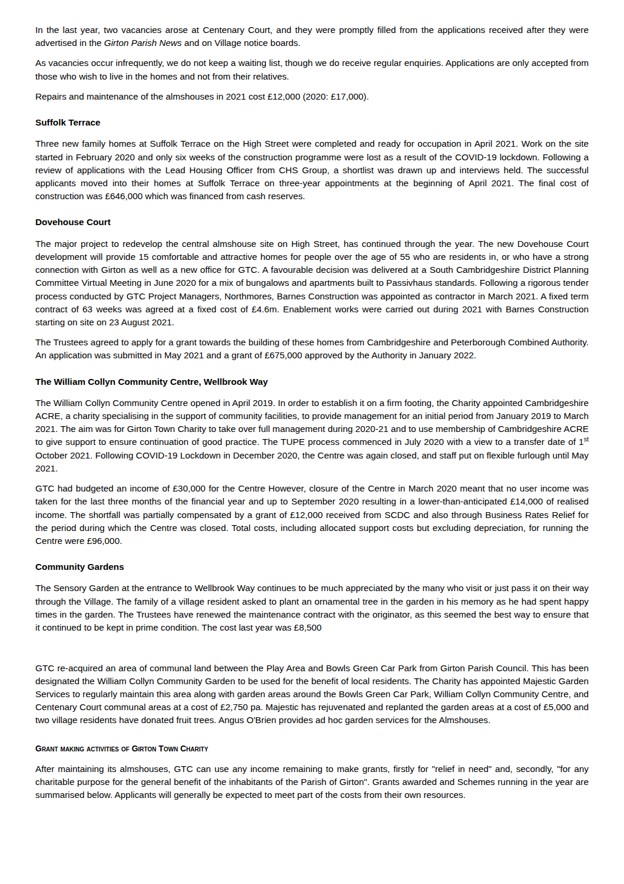In the last year, two vacancies arose at Centenary Court, and they were promptly filled from the applications received after they were advertised in the Girton Parish News and on Village notice boards.
As vacancies occur infrequently, we do not keep a waiting list, though we do receive regular enquiries. Applications are only accepted from those who wish to live in the homes and not from their relatives.
Repairs and maintenance of the almshouses in 2021 cost £12,000 (2020: £17,000).
Suffolk Terrace
Three new family homes at Suffolk Terrace on the High Street were completed and ready for occupation in April 2021. Work on the site started in February 2020 and only six weeks of the construction programme were lost as a result of the COVID-19 lockdown. Following a review of applications with the Lead Housing Officer from CHS Group, a shortlist was drawn up and interviews held. The successful applicants moved into their homes at Suffolk Terrace on three-year appointments at the beginning of April 2021. The final cost of construction was £646,000 which was financed from cash reserves.
Dovehouse Court
The major project to redevelop the central almshouse site on High Street, has continued through the year. The new Dovehouse Court development will provide 15 comfortable and attractive homes for people over the age of 55 who are residents in, or who have a strong connection with Girton as well as a new office for GTC. A favourable decision was delivered at a South Cambridgeshire District Planning Committee Virtual Meeting in June 2020 for a mix of bungalows and apartments built to Passivhaus standards. Following a rigorous tender process conducted by GTC Project Managers, Northmores, Barnes Construction was appointed as contractor in March 2021. A fixed term contract of 63 weeks was agreed at a fixed cost of £4.6m. Enablement works were carried out during 2021 with Barnes Construction starting on site on 23 August 2021.
The Trustees agreed to apply for a grant towards the building of these homes from Cambridgeshire and Peterborough Combined Authority. An application was submitted in May 2021 and a grant of £675,000 approved by the Authority in January 2022.
The William Collyn Community Centre, Wellbrook Way
The William Collyn Community Centre opened in April 2019. In order to establish it on a firm footing, the Charity appointed Cambridgeshire ACRE, a charity specialising in the support of community facilities, to provide management for an initial period from January 2019 to March 2021. The aim was for Girton Town Charity to take over full management during 2020-21 and to use membership of Cambridgeshire ACRE to give support to ensure continuation of good practice. The TUPE process commenced in July 2020 with a view to a transfer date of 1st October 2021. Following COVID-19 Lockdown in December 2020, the Centre was again closed, and staff put on flexible furlough until May 2021.
GTC had budgeted an income of £30,000 for the Centre However, closure of the Centre in March 2020 meant that no user income was taken for the last three months of the financial year and up to September 2020 resulting in a lower-than-anticipated £14,000 of realised income. The shortfall was partially compensated by a grant of £12,000 received from SCDC and also through Business Rates Relief for the period during which the Centre was closed. Total costs, including allocated support costs but excluding depreciation, for running the Centre were £96,000.
Community Gardens
The Sensory Garden at the entrance to Wellbrook Way continues to be much appreciated by the many who visit or just pass it on their way through the Village. The family of a village resident asked to plant an ornamental tree in the garden in his memory as he had spent happy times in the garden. The Trustees have renewed the maintenance contract with the originator, as this seemed the best way to ensure that it continued to be kept in prime condition. The cost last year was £8,500
GTC re-acquired an area of communal land between the Play Area and Bowls Green Car Park from Girton Parish Council. This has been designated the William Collyn Community Garden to be used for the benefit of local residents. The Charity has appointed Majestic Garden Services to regularly maintain this area along with garden areas around the Bowls Green Car Park, William Collyn Community Centre, and Centenary Court communal areas at a cost of £2,750 pa. Majestic has rejuvenated and replanted the garden areas at a cost of £5,000 and two village residents have donated fruit trees. Angus O'Brien provides ad hoc garden services for the Almshouses.
Grant making activities of Girton Town Charity
After maintaining its almshouses, GTC can use any income remaining to make grants, firstly for "relief in need" and, secondly, "for any charitable purpose for the general benefit of the inhabitants of the Parish of Girton". Grants awarded and Schemes running in the year are summarised below. Applicants will generally be expected to meet part of the costs from their own resources.